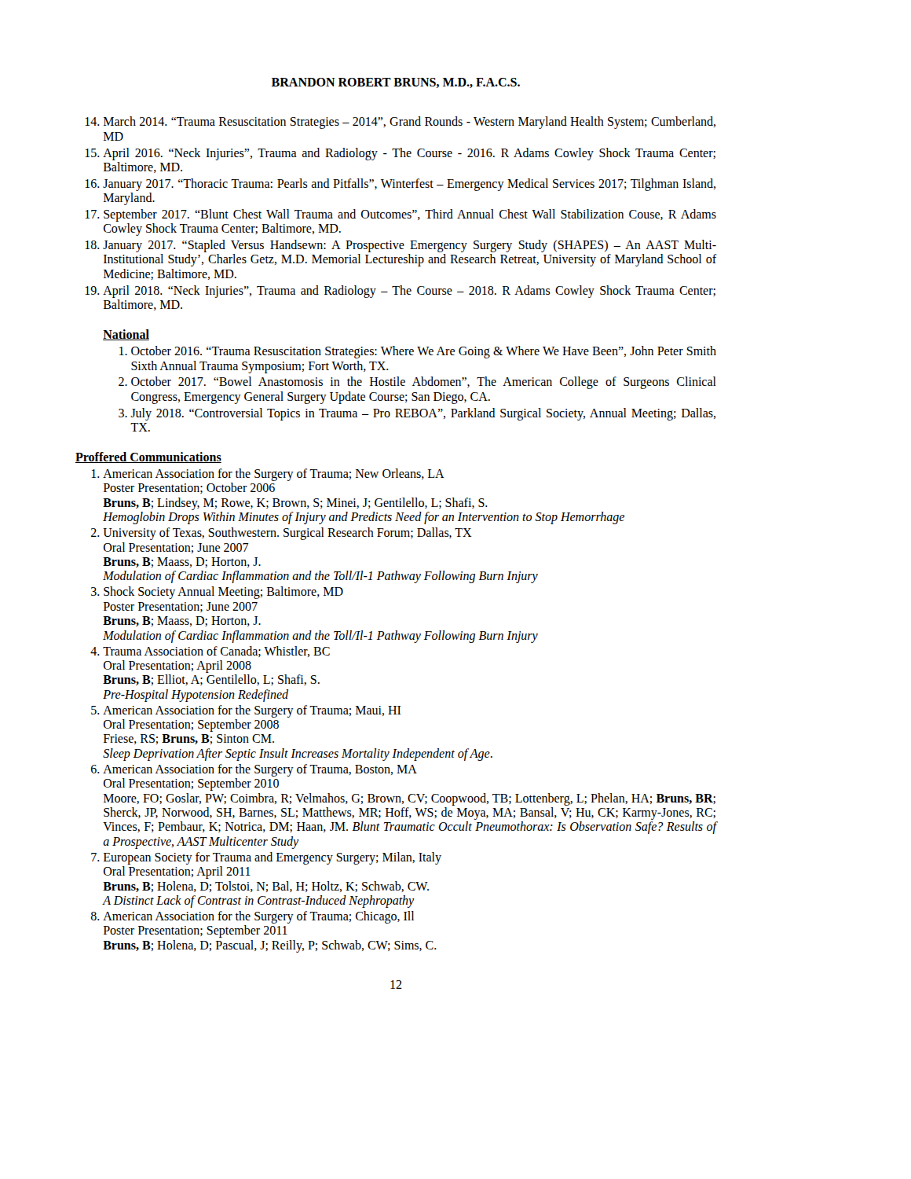BRANDON ROBERT BRUNS, M.D., F.A.C.S.
March 2014. “Trauma Resuscitation Strategies – 2014”, Grand Rounds - Western Maryland Health System; Cumberland, MD
April 2016. “Neck Injuries”, Trauma and Radiology - The Course - 2016. R Adams Cowley Shock Trauma Center; Baltimore, MD.
January 2017. “Thoracic Trauma: Pearls and Pitfalls”, Winterfest – Emergency Medical Services 2017; Tilghman Island, Maryland.
September 2017. “Blunt Chest Wall Trauma and Outcomes”, Third Annual Chest Wall Stabilization Couse, R Adams Cowley Shock Trauma Center; Baltimore, MD.
January 2017. “Stapled Versus Handsewn: A Prospective Emergency Surgery Study (SHAPES) – An AAST Multi-Institutional Study’, Charles Getz, M.D. Memorial Lectureship and Research Retreat, University of Maryland School of Medicine; Baltimore, MD.
April 2018. “Neck Injuries”, Trauma and Radiology – The Course – 2018. R Adams Cowley Shock Trauma Center; Baltimore, MD.
National
October 2016. “Trauma Resuscitation Strategies: Where We Are Going & Where We Have Been”, John Peter Smith Sixth Annual Trauma Symposium; Fort Worth, TX.
October 2017. “Bowel Anastomosis in the Hostile Abdomen”, The American College of Surgeons Clinical Congress, Emergency General Surgery Update Course; San Diego, CA.
July 2018. “Controversial Topics in Trauma – Pro REBOA”, Parkland Surgical Society, Annual Meeting; Dallas, TX.
Proffered Communications
American Association for the Surgery of Trauma; New Orleans, LA Poster Presentation; October 2006 Bruns, B; Lindsey, M; Rowe, K; Brown, S; Minei, J; Gentilello, L; Shafi, S. Hemoglobin Drops Within Minutes of Injury and Predicts Need for an Intervention to Stop Hemorrhage
University of Texas, Southwestern. Surgical Research Forum; Dallas, TX Oral Presentation; June 2007 Bruns, B; Maass, D; Horton, J. Modulation of Cardiac Inflammation and the Toll/Il-1 Pathway Following Burn Injury
Shock Society Annual Meeting; Baltimore, MD Poster Presentation; June 2007 Bruns, B; Maass, D; Horton, J. Modulation of Cardiac Inflammation and the Toll/Il-1 Pathway Following Burn Injury
Trauma Association of Canada; Whistler, BC Oral Presentation; April 2008 Bruns, B; Elliot, A; Gentilello, L; Shafi, S. Pre-Hospital Hypotension Redefined
American Association for the Surgery of Trauma; Maui, HI Oral Presentation; September 2008 Friese, RS; Bruns, B; Sinton CM. Sleep Deprivation After Septic Insult Increases Mortality Independent of Age.
American Association for the Surgery of Trauma, Boston, MA Oral Presentation; September 2010 Moore, FO; Goslar, PW; Coimbra, R; Velmahos, G; Brown, CV; Coopwood, TB; Lottenberg, L; Phelan, HA; Bruns, BR; Sherck, JP, Norwood, SH, Barnes, SL; Matthews, MR; Hoff, WS; de Moya, MA; Bansal, V; Hu, CK; Karmy-Jones, RC; Vinces, F; Pembaur, K; Notrica, DM; Haan, JM. Blunt Traumatic Occult Pneumothorax: Is Observation Safe? Results of a Prospective, AAST Multicenter Study
European Society for Trauma and Emergency Surgery; Milan, Italy Oral Presentation; April 2011 Bruns, B; Holena, D; Tolstoi, N; Bal, H; Holtz, K; Schwab, CW. A Distinct Lack of Contrast in Contrast-Induced Nephropathy
American Association for the Surgery of Trauma; Chicago, Ill Poster Presentation; September 2011 Bruns, B; Holena, D; Pascual, J; Reilly, P; Schwab, CW; Sims, C.
12